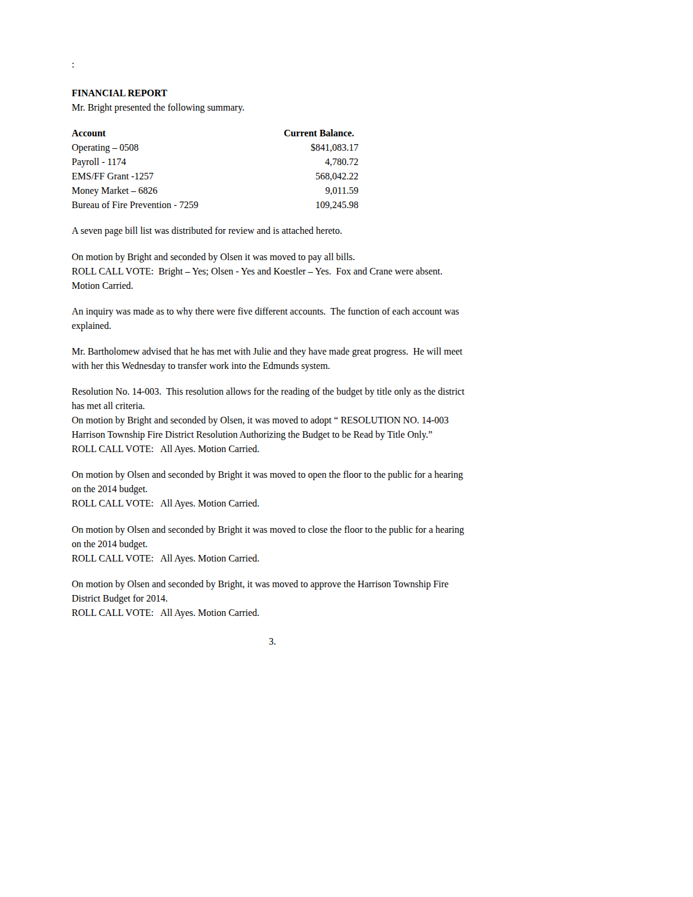:
FINANCIAL REPORT
Mr. Bright presented the following summary.
| Account | Current Balance. |
| --- | --- |
| Operating – 0508 | $841,083.17 |
| Payroll - 1174 | 4,780.72 |
| EMS/FF Grant -1257 | 568,042.22 |
| Money Market – 6826 | 9,011.59 |
| Bureau of Fire Prevention - 7259 | 109,245.98 |
A seven page bill list was distributed for review and is attached hereto.
On motion by Bright and seconded by Olsen it was moved to pay all bills.
ROLL CALL VOTE: Bright – Yes; Olsen - Yes and Koestler – Yes. Fox and Crane were absent. Motion Carried.
An inquiry was made as to why there were five different accounts. The function of each account was explained.
Mr. Bartholomew advised that he has met with Julie and they have made great progress. He will meet with her this Wednesday to transfer work into the Edmunds system.
Resolution No. 14-003. This resolution allows for the reading of the budget by title only as the district has met all criteria.
On motion by Bright and seconded by Olsen, it was moved to adopt “ RESOLUTION NO. 14-003 Harrison Township Fire District Resolution Authorizing the Budget to be Read by Title Only.”
ROLL CALL VOTE: All Ayes. Motion Carried.
On motion by Olsen and seconded by Bright it was moved to open the floor to the public for a hearing on the 2014 budget.
ROLL CALL VOTE: All Ayes. Motion Carried.
On motion by Olsen and seconded by Bright it was moved to close the floor to the public for a hearing on the 2014 budget.
ROLL CALL VOTE: All Ayes. Motion Carried.
On motion by Olsen and seconded by Bright, it was moved to approve the Harrison Township Fire District Budget for 2014.
ROLL CALL VOTE: All Ayes. Motion Carried.
3.